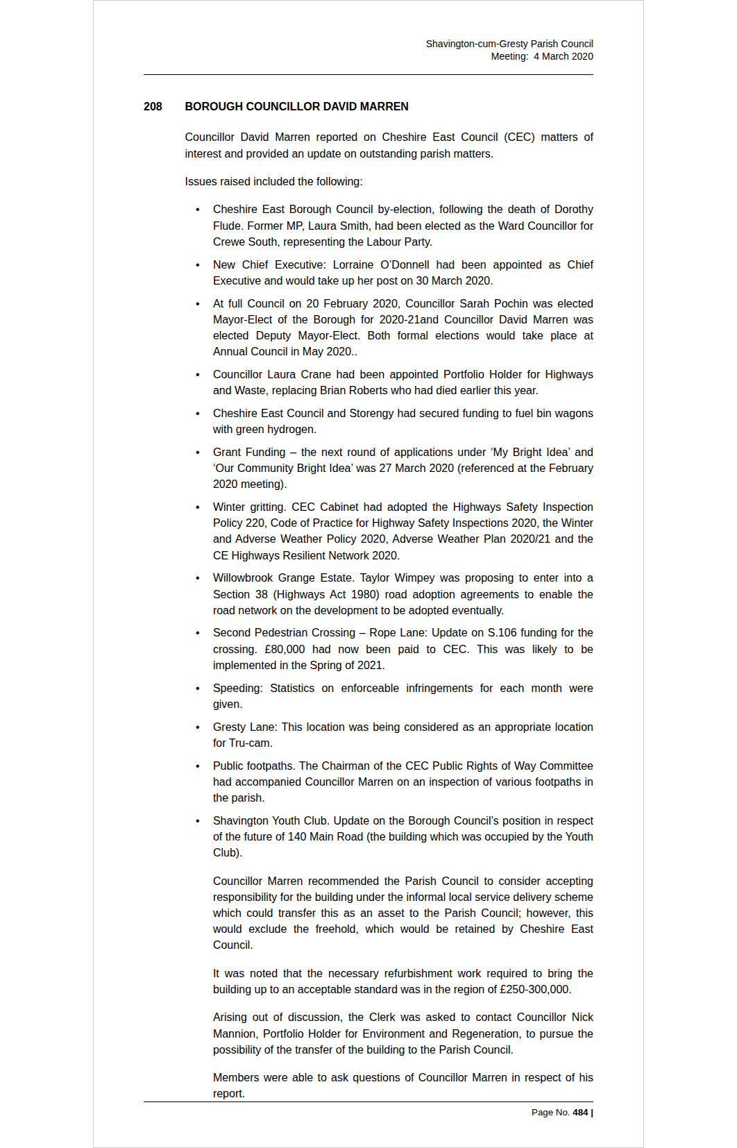Shavington-cum-Gresty Parish Council
Meeting: 4 March 2020
208
Borough Councillor David Marren
Councillor David Marren reported on Cheshire East Council (CEC) matters of interest and provided an update on outstanding parish matters.
Issues raised included the following:
Cheshire East Borough Council by-election, following the death of Dorothy Flude. Former MP, Laura Smith, had been elected as the Ward Councillor for Crewe South, representing the Labour Party.
New Chief Executive: Lorraine O’Donnell had been appointed as Chief Executive and would take up her post on 30 March 2020.
At full Council on 20 February 2020, Councillor Sarah Pochin was elected Mayor-Elect of the Borough for 2020-21and Councillor David Marren was elected Deputy Mayor-Elect. Both formal elections would take place at Annual Council in May 2020..
Councillor Laura Crane had been appointed Portfolio Holder for Highways and Waste, replacing Brian Roberts who had died earlier this year.
Cheshire East Council and Storengy had secured funding to fuel bin wagons with green hydrogen.
Grant Funding – the next round of applications under ‘My Bright Idea’ and ‘Our Community Bright Idea’ was 27 March 2020 (referenced at the February 2020 meeting).
Winter gritting. CEC Cabinet had adopted the Highways Safety Inspection Policy 220, Code of Practice for Highway Safety Inspections 2020, the Winter and Adverse Weather Policy 2020, Adverse Weather Plan 2020/21 and the CE Highways Resilient Network 2020.
Willowbrook Grange Estate. Taylor Wimpey was proposing to enter into a Section 38 (Highways Act 1980) road adoption agreements to enable the road network on the development to be adopted eventually.
Second Pedestrian Crossing – Rope Lane: Update on S.106 funding for the crossing. £80,000 had now been paid to CEC. This was likely to be implemented in the Spring of 2021.
Speeding: Statistics on enforceable infringements for each month were given.
Gresty Lane: This location was being considered as an appropriate location for Tru-cam.
Public footpaths. The Chairman of the CEC Public Rights of Way Committee had accompanied Councillor Marren on an inspection of various footpaths in the parish.
Shavington Youth Club. Update on the Borough Council’s position in respect of the future of 140 Main Road (the building which was occupied by the Youth Club).
Councillor Marren recommended the Parish Council to consider accepting responsibility for the building under the informal local service delivery scheme which could transfer this as an asset to the Parish Council; however, this would exclude the freehold, which would be retained by Cheshire East Council.
It was noted that the necessary refurbishment work required to bring the building up to an acceptable standard was in the region of £250-300,000.
Arising out of discussion, the Clerk was asked to contact Councillor Nick Mannion, Portfolio Holder for Environment and Regeneration, to pursue the possibility of the transfer of the building to the Parish Council.
Members were able to ask questions of Councillor Marren in respect of his report.
Page No. 484 |